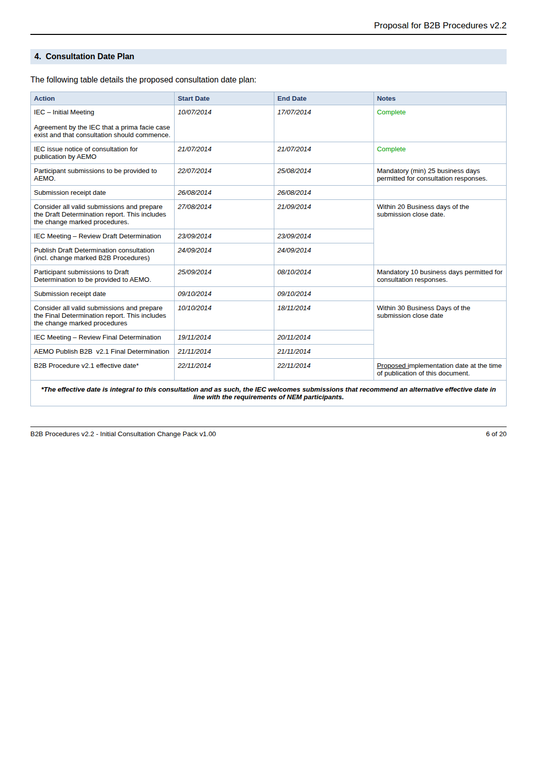Proposal for B2B Procedures v2.2
4. Consultation Date Plan
The following table details the proposed consultation date plan:
| Action | Start Date | End Date | Notes |
| --- | --- | --- | --- |
| IEC – Initial Meeting Agreement by the IEC that a prima facie case exist and that consultation should commence. | 10/07/2014 | 17/07/2014 | Complete |
| IEC issue notice of consultation for publication by AEMO | 21/07/2014 | 21/07/2014 | Complete |
| Participant submissions to be provided to AEMO. | 22/07/2014 | 25/08/2014 | Mandatory (min) 25 business days permitted for consultation responses. |
| Submission receipt date | 26/08/2014 | 26/08/2014 | |
| Consider all valid submissions and prepare the Draft Determination report. This includes the change marked procedures. | 27/08/2014 | 21/09/2014 | Within 20 Business days of the submission close date. |
| IEC Meeting – Review Draft Determination | 23/09/2014 | 23/09/2014 |
| Publish Draft Determination consultation (incl. change marked B2B Procedures) | 24/09/2014 | 24/09/2014 |
| Participant submissions to Draft Determination to be provided to AEMO. | 25/09/2014 | 08/10/2014 | Mandatory 10 business days permitted for consultation responses. |
| Submission receipt date | 09/10/2014 | 09/10/2014 | |
| Consider all valid submissions and prepare the Final Determination report. This includes the change marked procedures | 10/10/2014 | 18/11/2014 | Within 30 Business Days of the submission close date |
| IEC Meeting – Review Final Determination | 19/11/2014 | 20/11/2014 |
| AEMO Publish B2B v2.1 Final Determination | 21/11/2014 | 21/11/2014 |
| B2B Procedure v2.1 effective date* | 22/11/2014 | 22/11/2014 | Proposed i mplementation date at the time of publication of this document. |
| * The effective date is integral to this consultation and as such, the IEC welcomes submissions that recommend an alternative effective date in line with the requirements of NEM participants. |
B2B Procedures v2.2 - Initial Consultation Change Pack v1.00 6 of 20